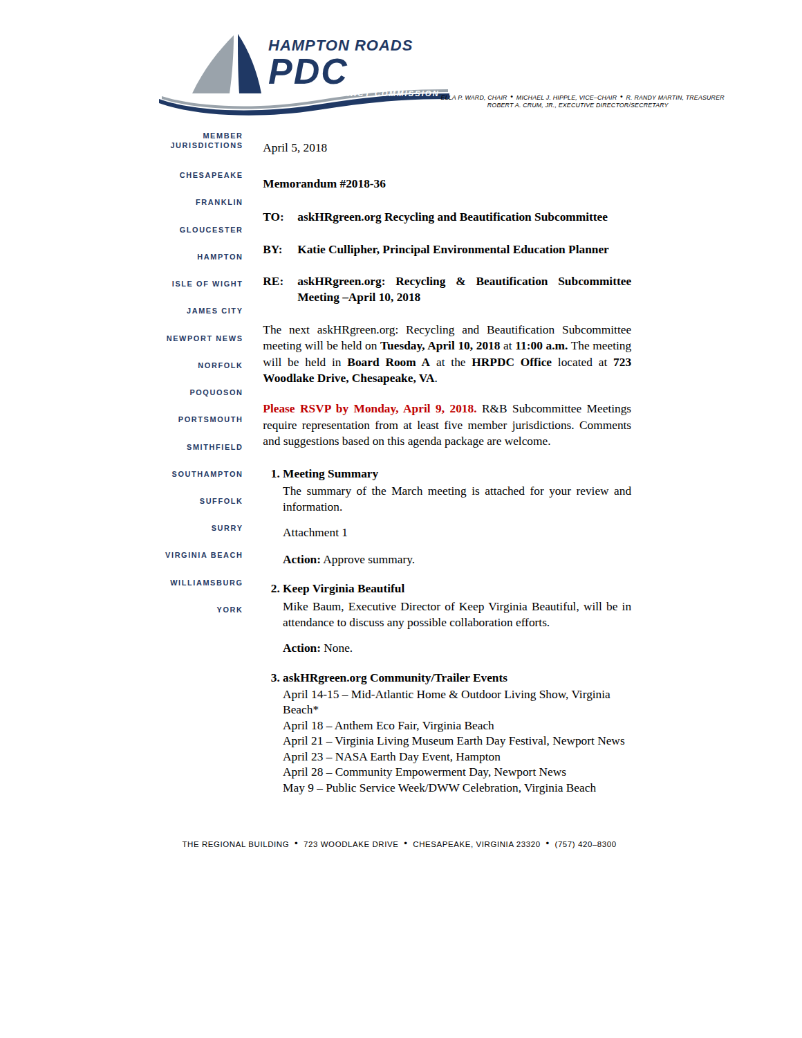HAMPTON ROADS PDC PLANNING DISTRICT COMMISSION
ELLA P. WARD, CHAIR • MICHAEL J. HIPPLE, VICE–CHAIR • R. RANDY MARTIN, TREASURER
ROBERT A. CRUM, JR., EXECUTIVE DIRECTOR/SECRETARY
MEMBER
JURISDICTIONS
CHESAPEAKE
FRANKLIN
GLOUCESTER
HAMPTON
ISLE OF WIGHT
JAMES CITY
NEWPORT NEWS
NORFOLK
POQUOSON
PORTSMOUTH
SMITHFIELD
SOUTHAMPTON
SUFFOLK
SURRY
VIRGINIA BEACH
WILLIAMSBURG
YORK
April 5, 2018
Memorandum #2018-36
TO: askHRgreen.org Recycling and Beautification Subcommittee
BY: Katie Cullipher, Principal Environmental Education Planner
RE: askHRgreen.org: Recycling & Beautification Subcommittee Meeting –April 10, 2018
The next askHRgreen.org: Recycling and Beautification Subcommittee meeting will be held on Tuesday, April 10, 2018 at 11:00 a.m. The meeting will be held in Board Room A at the HRPDC Office located at 723 Woodlake Drive, Chesapeake, VA.
Please RSVP by Monday, April 9, 2018. R&B Subcommittee Meetings require representation from at least five member jurisdictions. Comments and suggestions based on this agenda package are welcome.
Meeting Summary
The summary of the March meeting is attached for your review and information.
Attachment 1
Action: Approve summary.
Keep Virginia Beautiful
Mike Baum, Executive Director of Keep Virginia Beautiful, will be in attendance to discuss any possible collaboration efforts.
Action: None.
askHRgreen.org Community/Trailer Events
April 14-15 – Mid-Atlantic Home & Outdoor Living Show, Virginia Beach*
April 18 – Anthem Eco Fair, Virginia Beach
April 21 – Virginia Living Museum Earth Day Festival, Newport News
April 23 – NASA Earth Day Event, Hampton
April 28 – Community Empowerment Day, Newport News
May 9 – Public Service Week/DWW Celebration, Virginia Beach
THE REGIONAL BUILDING • 723 WOODLAKE DRIVE • CHESAPEAKE, VIRGINIA 23320 • (757) 420–8300